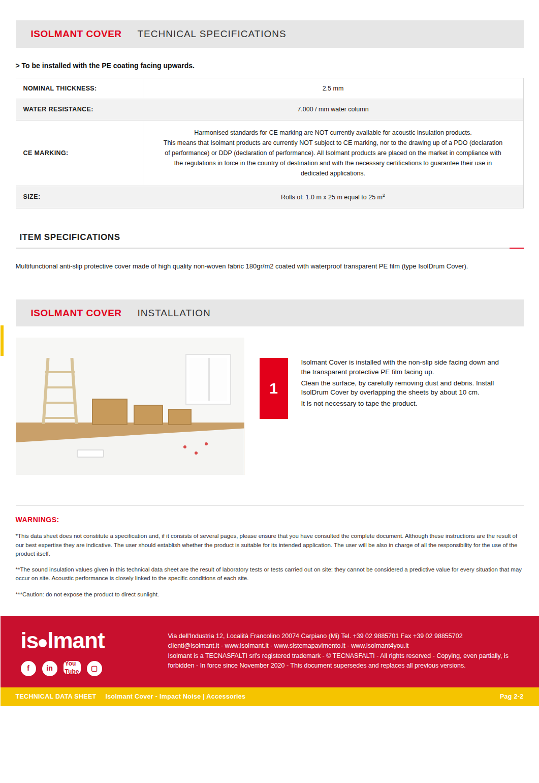ISOLMANT COVER
TECHNICAL SPECIFICATIONS
> To be installed with the PE coating facing upwards.
| Nominal thickness: | 2.5 mm |
| Water resistance: | 7.000 / mm water column |
| CE marking: | Harmonised standards for CE marking are NOT currently available for acoustic insulation products. This means that Isolmant products are currently NOT subject to CE marking, nor to the drawing up of a PDO (declaration of performance) or DDP (declaration of performance). All Isolmant products are placed on the market in compliance with the regulations in force in the country of destination and with the necessary certifications to guarantee their use in dedicated applications. |
| Size: | Rolls of: 1.0 m x 25 m equal to 25 m 2 |
ITEM SPECIFICATIONS
Multifunctional anti-slip protective cover made of high quality non-woven fabric 180gr/m2 coated with waterproof transparent PE film (type IsolDrum Cover).
ISOLMANT COVER
INSTALLATION
1
Isolmant Cover is installed with the non-slip side facing down and the transparent protective PE film facing up.
Clean the surface, by carefully removing dust and debris. Install IsolDrum Cover by overlapping the sheets by about 10 cm.
It is not necessary to tape the product.
WARNINGS:
*This data sheet does not constitute a specification and, if it consists of several pages, please ensure that you have consulted the complete document. Although these instructions are the result of our best expertise they are indicative. The user should establish whether the product is suitable for its intended application. The user will be also in charge of all the responsibility for the use of the product itself.
**The sound insulation values given in this technical data sheet are the result of laboratory tests or tests carried out on site: they cannot be considered a predictive value for every situation that may occur on site. Acoustic performance is closely linked to the specific conditions of each site.
***Caution: do not expose the product to direct sunlight.
is lmant
f in You
Tube ▢
Via dell'Industria 12, Località Francolino 20074 Carpiano (Mi) Tel. +39 02 9885701 Fax +39 02 98855702
clienti@isolmant.it - www.isolmant.it - www.sistemapavimento.it - www.isolmant4you.it
Isolmant is a TECNASFALTI srl's registered trademark - © TECNASFALTI - All rights reserved - Copying, even partially, is forbidden - In force since November 2020 - This document supersedes and replaces all previous versions.
TECHNICAL DATA SHEETIsolmant Cover - Impact Noise | Accessories
Pag 2-2